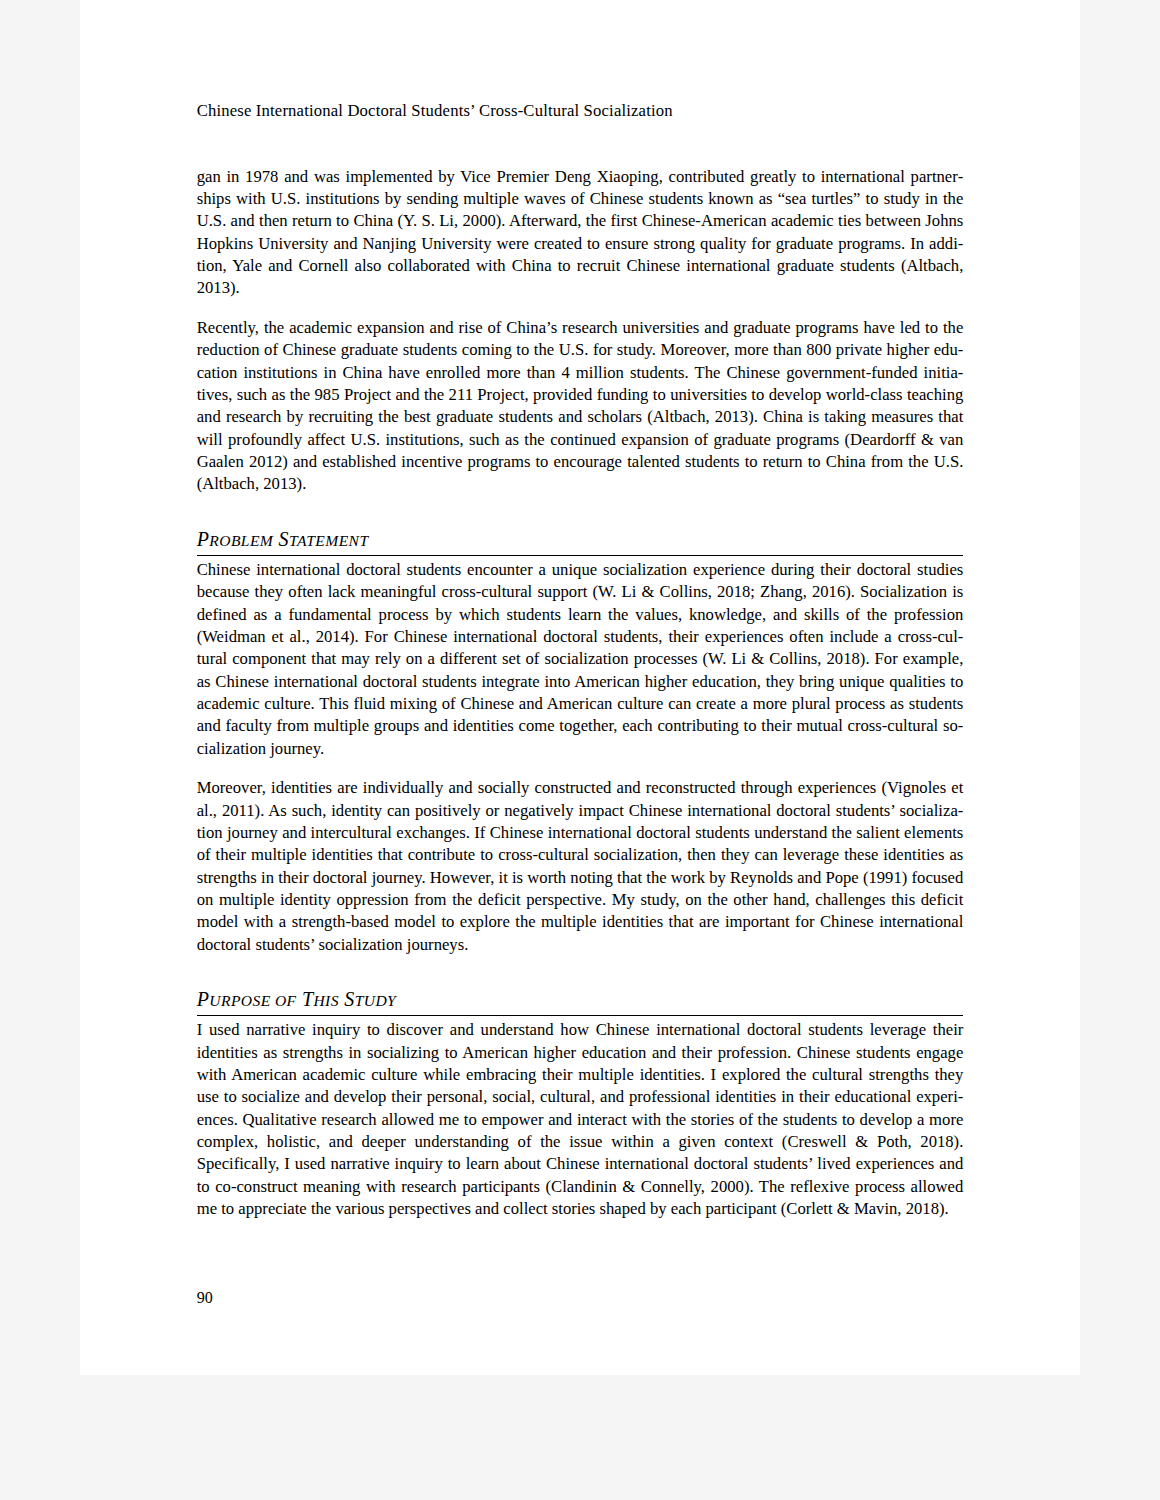Chinese International Doctoral Students’ Cross-Cultural Socialization
gan in 1978 and was implemented by Vice Premier Deng Xiaoping, contributed greatly to international partnerships with U.S. institutions by sending multiple waves of Chinese students known as “sea turtles” to study in the U.S. and then return to China (Y. S. Li, 2000). Afterward, the first Chinese-American academic ties between Johns Hopkins University and Nanjing University were created to ensure strong quality for graduate programs. In addition, Yale and Cornell also collaborated with China to recruit Chinese international graduate students (Altbach, 2013).
Recently, the academic expansion and rise of China’s research universities and graduate programs have led to the reduction of Chinese graduate students coming to the U.S. for study. Moreover, more than 800 private higher education institutions in China have enrolled more than 4 million students. The Chinese government-funded initiatives, such as the 985 Project and the 211 Project, provided funding to universities to develop world-class teaching and research by recruiting the best graduate students and scholars (Altbach, 2013). China is taking measures that will profoundly affect U.S. institutions, such as the continued expansion of graduate programs (Deardorff & van Gaalen 2012) and established incentive programs to encourage talented students to return to China from the U.S. (Altbach, 2013).
PROBLEM STATEMENT
Chinese international doctoral students encounter a unique socialization experience during their doctoral studies because they often lack meaningful cross-cultural support (W. Li & Collins, 2018; Zhang, 2016). Socialization is defined as a fundamental process by which students learn the values, knowledge, and skills of the profession (Weidman et al., 2014). For Chinese international doctoral students, their experiences often include a cross-cultural component that may rely on a different set of socialization processes (W. Li & Collins, 2018). For example, as Chinese international doctoral students integrate into American higher education, they bring unique qualities to academic culture. This fluid mixing of Chinese and American culture can create a more plural process as students and faculty from multiple groups and identities come together, each contributing to their mutual cross-cultural socialization journey.
Moreover, identities are individually and socially constructed and reconstructed through experiences (Vignoles et al., 2011). As such, identity can positively or negatively impact Chinese international doctoral students’ socialization journey and intercultural exchanges. If Chinese international doctoral students understand the salient elements of their multiple identities that contribute to cross-cultural socialization, then they can leverage these identities as strengths in their doctoral journey. However, it is worth noting that the work by Reynolds and Pope (1991) focused on multiple identity oppression from the deficit perspective. My study, on the other hand, challenges this deficit model with a strength-based model to explore the multiple identities that are important for Chinese international doctoral students’ socialization journeys.
PURPOSE OF THIS STUDY
I used narrative inquiry to discover and understand how Chinese international doctoral students leverage their identities as strengths in socializing to American higher education and their profession. Chinese students engage with American academic culture while embracing their multiple identities. I explored the cultural strengths they use to socialize and develop their personal, social, cultural, and professional identities in their educational experiences. Qualitative research allowed me to empower and interact with the stories of the students to develop a more complex, holistic, and deeper understanding of the issue within a given context (Creswell & Poth, 2018). Specifically, I used narrative inquiry to learn about Chinese international doctoral students’ lived experiences and to co-construct meaning with research participants (Clandinin & Connelly, 2000). The reflexive process allowed me to appreciate the various perspectives and collect stories shaped by each participant (Corlett & Mavin, 2018).
90